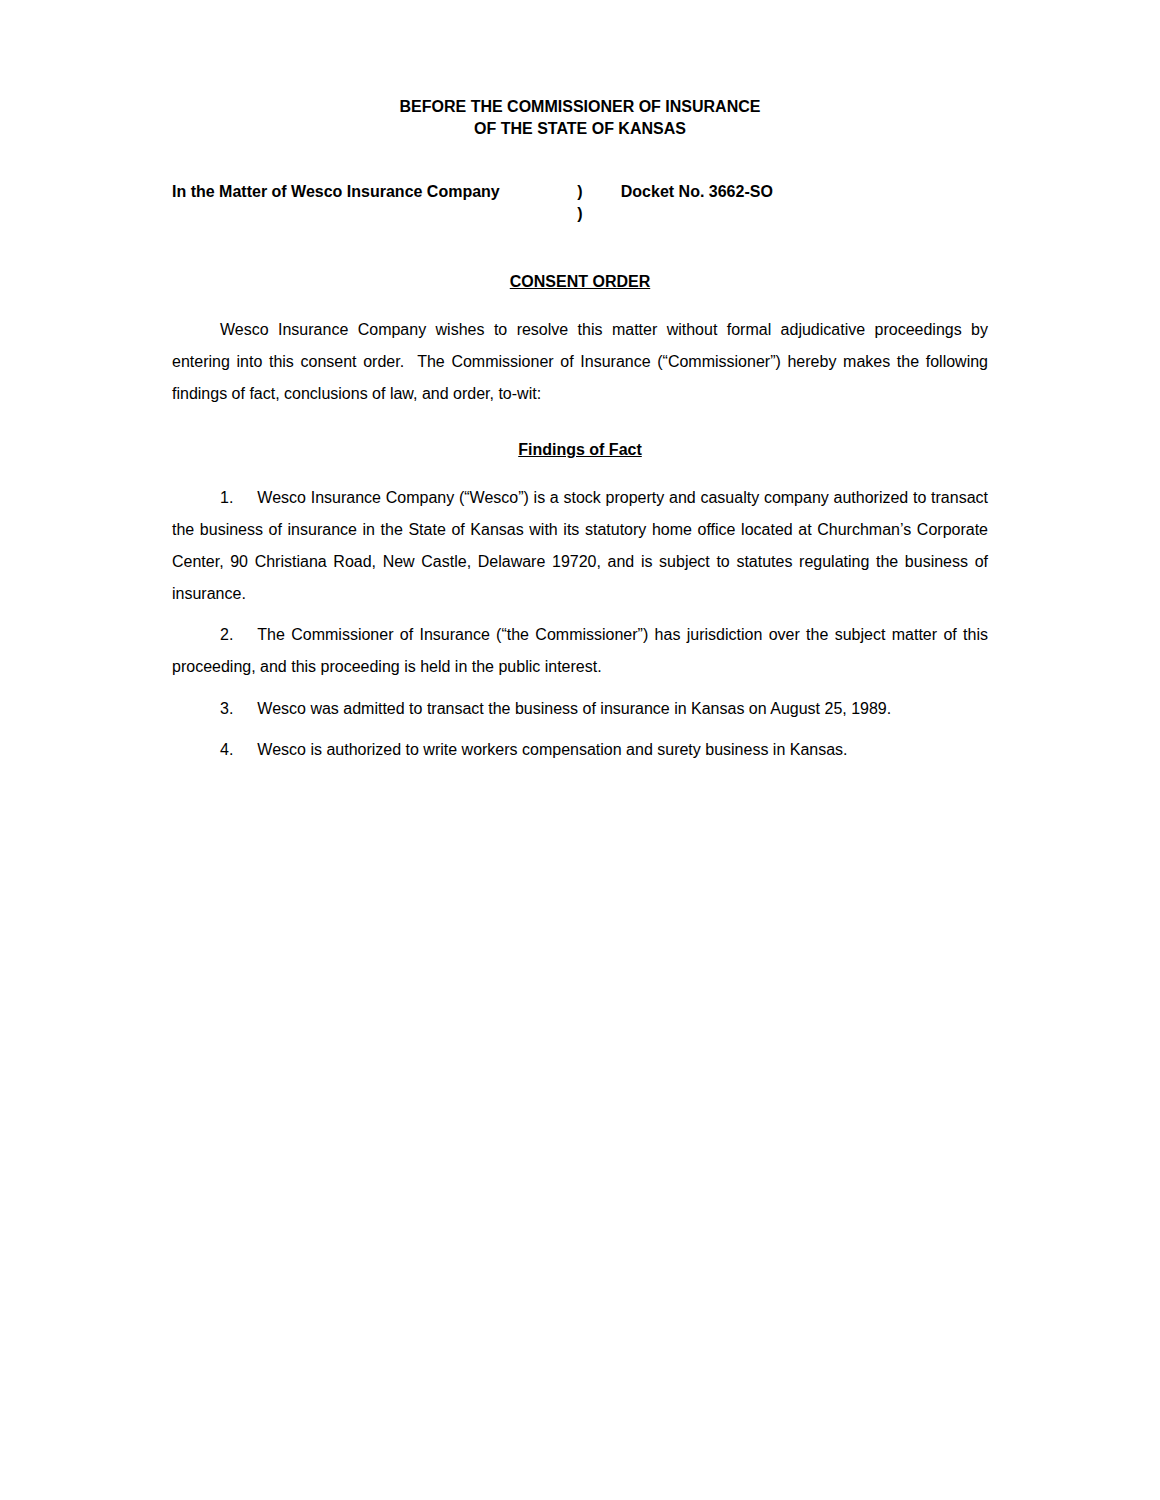BEFORE THE COMMISSIONER OF INSURANCE
OF THE STATE OF KANSAS
| In the Matter of Wesco Insurance Company | ) ) | Docket No. 3662-SO |
CONSENT ORDER
Wesco Insurance Company wishes to resolve this matter without formal adjudicative proceedings by entering into this consent order. The Commissioner of Insurance (“Commissioner”) hereby makes the following findings of fact, conclusions of law, and order, to-wit:
Findings of Fact
1. Wesco Insurance Company (“Wesco”) is a stock property and casualty company authorized to transact the business of insurance in the State of Kansas with its statutory home office located at Churchman’s Corporate Center, 90 Christiana Road, New Castle, Delaware 19720, and is subject to statutes regulating the business of insurance.
2. The Commissioner of Insurance (“the Commissioner”) has jurisdiction over the subject matter of this proceeding, and this proceeding is held in the public interest.
3. Wesco was admitted to transact the business of insurance in Kansas on August 25, 1989.
4. Wesco is authorized to write workers compensation and surety business in Kansas.